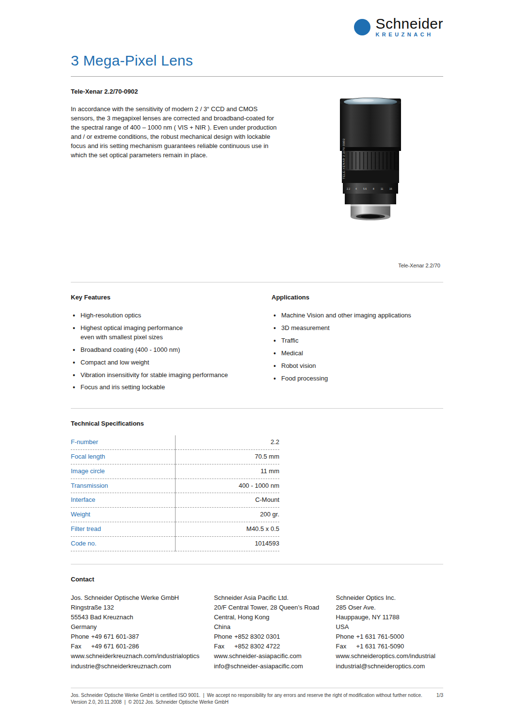Schneider
KREUZNACH
3 Mega-Pixel Lens
Tele-Xenar 2.2/70-0902
In accordance with the sensitivity of modern 2 / 3“ CCD and CMOS sensors, the 3 megapixel lenses are corrected and broadband-coated for the spectral range of 400 – 1000 nm ( VIS + NIR ). Even under production and / or extreme conditions, the robust mechanical design with lockable focus and iris setting mechanism guarantees reliable continuous use in which the set optical parameters remain in place.
TELE-XENAR 2.2/70 0902 2.2 4 5.6 8 11 16
Tele-Xenar 2.2/70
Key Features
High-resolution optics
Highest optical imaging performance
even with smallest pixel sizes
Broadband coating (400 - 1000 nm)
Compact and low weight
Vibration insensitivity for stable imaging performance
Focus and iris setting lockable
Applications
Machine Vision and other imaging applications
3D measurement
Traffic
Medical
Robot vision
Food processing
Technical Specifications
| F-number | 2.2 |
| Focal length | 70.5 mm |
| Image circle | 11 mm |
| Transmission | 400 - 1000 nm |
| Interface | C-Mount |
| Weight | 200 gr. |
| Filter tread | M40.5 x 0.5 |
| Code no. | 1014593 |
Contact
Jos. Schneider Optische Werke GmbH
Ringstraße 132
55543 Bad Kreuznach
Germany
Phone+49 671 601-387
Fax+49 671 601-286
www.schneiderkreuznach.com/industrialoptics
industrie@schneiderkreuznach.com
Schneider Asia Pacific Ltd.
20/F Central Tower, 28 Queen’s Road
Central, Hong Kong
China
Phone+852 8302 0301
Fax+852 8302 4722
www.schneider-asiapacific.com
info@schneider-asiapacific.com
Schneider Optics Inc.
285 Oser Ave.
Hauppauge, NY 11788
USA
Phone+1 631 761-5000
Fax+1 631 761-5090
www.schneideroptics.com/industrial
industrial@schneideroptics.com
Jos. Schneider Optische Werke GmbH is certified ISO 9001. | We accept no responsibility for any errors and reserve the right of modification without further notice.
Version 2.0, 20.11.2008 | © 2012 Jos. Schneider Optische Werke GmbH
1/3